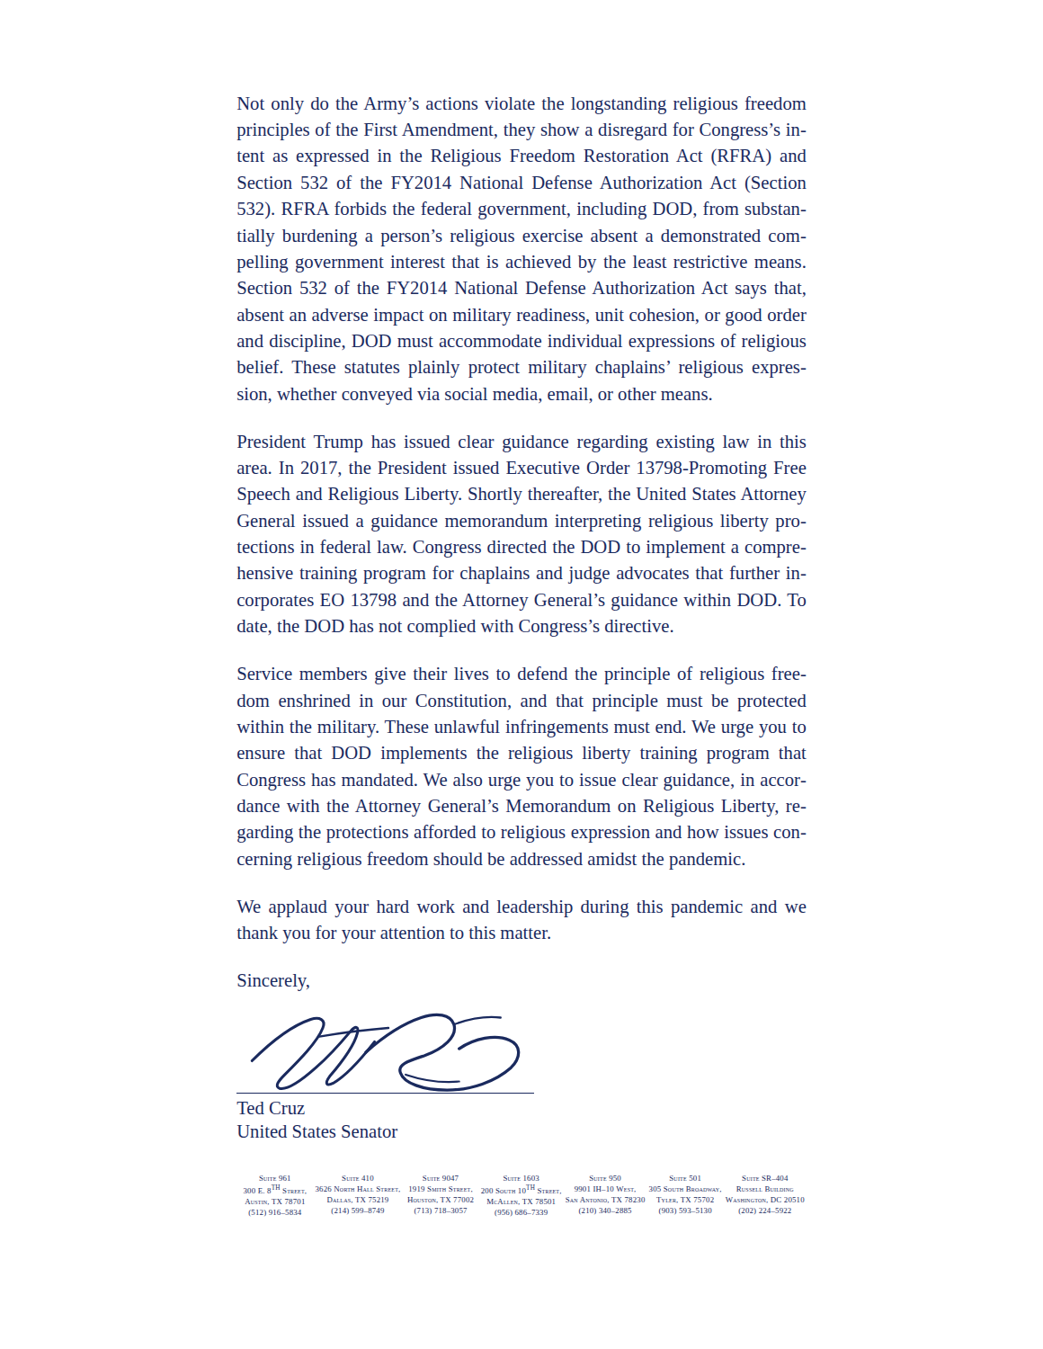Not only do the Army’s actions violate the longstanding religious freedom principles of the First Amendment, they show a disregard for Congress’s intent as expressed in the Religious Freedom Restoration Act (RFRA) and Section 532 of the FY2014 National Defense Authorization Act (Section 532). RFRA forbids the federal government, including DOD, from substantially burdening a person’s religious exercise absent a demonstrated compelling government interest that is achieved by the least restrictive means. Section 532 of the FY2014 National Defense Authorization Act says that, absent an adverse impact on military readiness, unit cohesion, or good order and discipline, DOD must accommodate individual expressions of religious belief. These statutes plainly protect military chaplains’ religious expression, whether conveyed via social media, email, or other means.
President Trump has issued clear guidance regarding existing law in this area. In 2017, the President issued Executive Order 13798-Promoting Free Speech and Religious Liberty. Shortly thereafter, the United States Attorney General issued a guidance memorandum interpreting religious liberty protections in federal law. Congress directed the DOD to implement a comprehensive training program for chaplains and judge advocates that further incorporates EO 13798 and the Attorney General’s guidance within DOD. To date, the DOD has not complied with Congress’s directive.
Service members give their lives to defend the principle of religious freedom enshrined in our Constitution, and that principle must be protected within the military. These unlawful infringements must end. We urge you to ensure that DOD implements the religious liberty training program that Congress has mandated. We also urge you to issue clear guidance, in accordance with the Attorney General’s Memorandum on Religious Liberty, regarding the protections afforded to religious expression and how issues concerning religious freedom should be addressed amidst the pandemic.
We applaud your hard work and leadership during this pandemic and we thank you for your attention to this matter.
Sincerely,
Ted Cruz
United States Senator
Suite 961
300 E. 8TH Street,
Austin, TX 78701
(512) 916–5834
Suite 410
3626 North Hall Street,
Dallas, TX 75219
(214) 599–8749
Suite 9047
1919 Smith Street,
Houston, TX 77002
(713) 718–3057
Suite 1603
200 South 10TH Street,
McAllen, TX 78501
(956) 686–7339
Suite 950
9901 IH–10 West,
San Antonio, TX 78230
(210) 340–2885
Suite 501
305 South Broadway,
Tyler, TX 75702
(903) 593–5130
Suite SR–404
Russell Building
Washington, DC 20510
(202) 224–5922